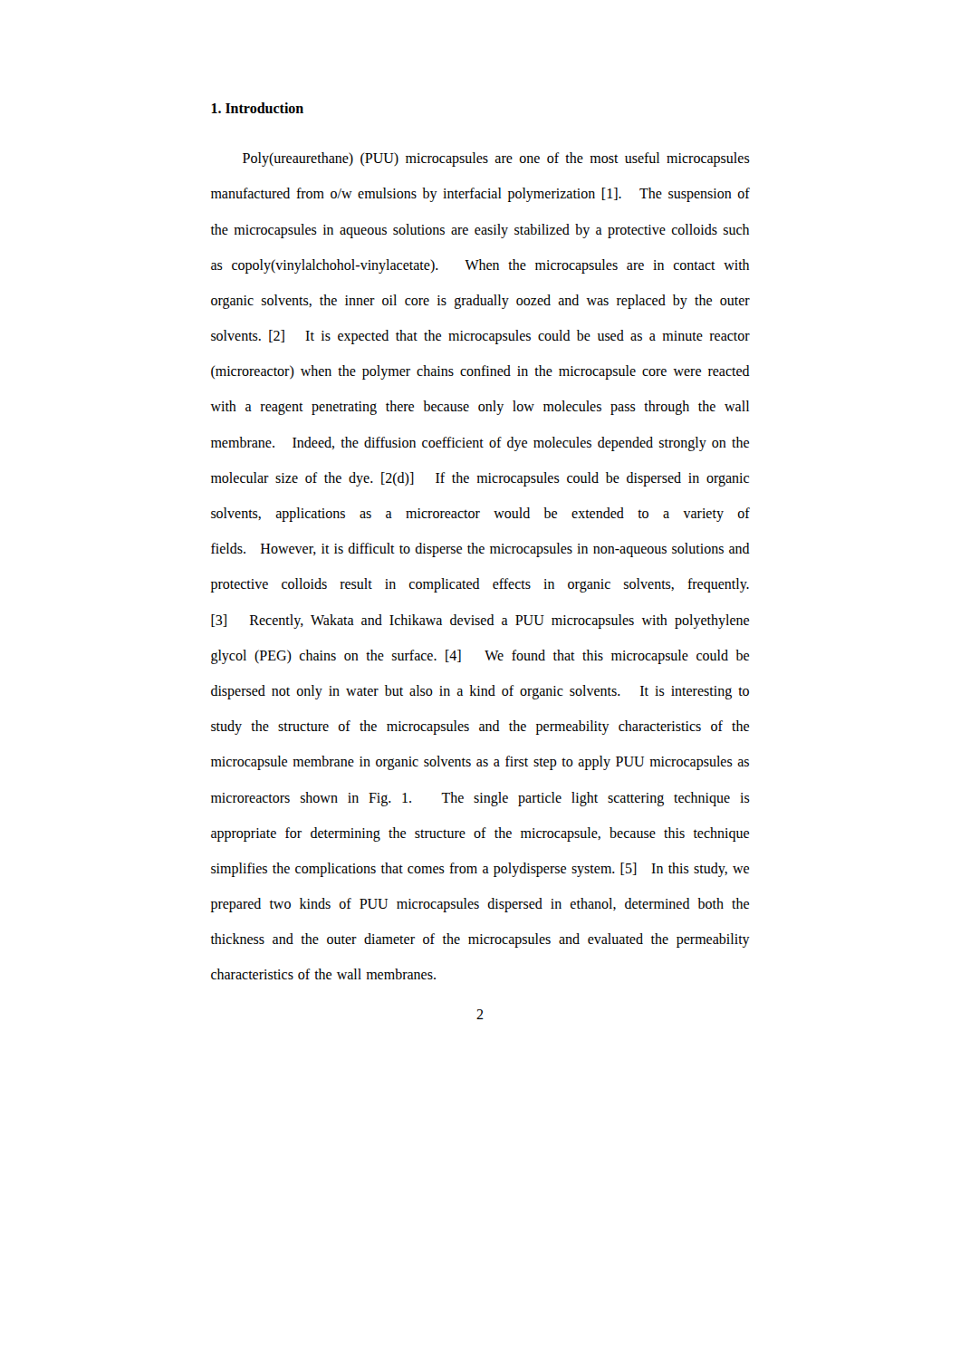1. Introduction
Poly(ureaurethane) (PUU) microcapsules are one of the most useful microcapsules manufactured from o/w emulsions by interfacial polymerization [1]. The suspension of the microcapsules in aqueous solutions are easily stabilized by a protective colloids such as copoly(vinylalchohol-vinylacetate). When the microcapsules are in contact with organic solvents, the inner oil core is gradually oozed and was replaced by the outer solvents. [2] It is expected that the microcapsules could be used as a minute reactor (microreactor) when the polymer chains confined in the microcapsule core were reacted with a reagent penetrating there because only low molecules pass through the wall membrane. Indeed, the diffusion coefficient of dye molecules depended strongly on the molecular size of the dye. [2(d)] If the microcapsules could be dispersed in organic solvents, applications as a microreactor would be extended to a variety of fields. However, it is difficult to disperse the microcapsules in non-aqueous solutions and protective colloids result in complicated effects in organic solvents, frequently. [3] Recently, Wakata and Ichikawa devised a PUU microcapsules with polyethylene glycol (PEG) chains on the surface. [4] We found that this microcapsule could be dispersed not only in water but also in a kind of organic solvents. It is interesting to study the structure of the microcapsules and the permeability characteristics of the microcapsule membrane in organic solvents as a first step to apply PUU microcapsules as microreactors shown in Fig. 1. The single particle light scattering technique is appropriate for determining the structure of the microcapsule, because this technique simplifies the complications that comes from a polydisperse system. [5] In this study, we prepared two kinds of PUU microcapsules dispersed in ethanol, determined both the thickness and the outer diameter of the microcapsules and evaluated the permeability characteristics of the wall membranes.
2